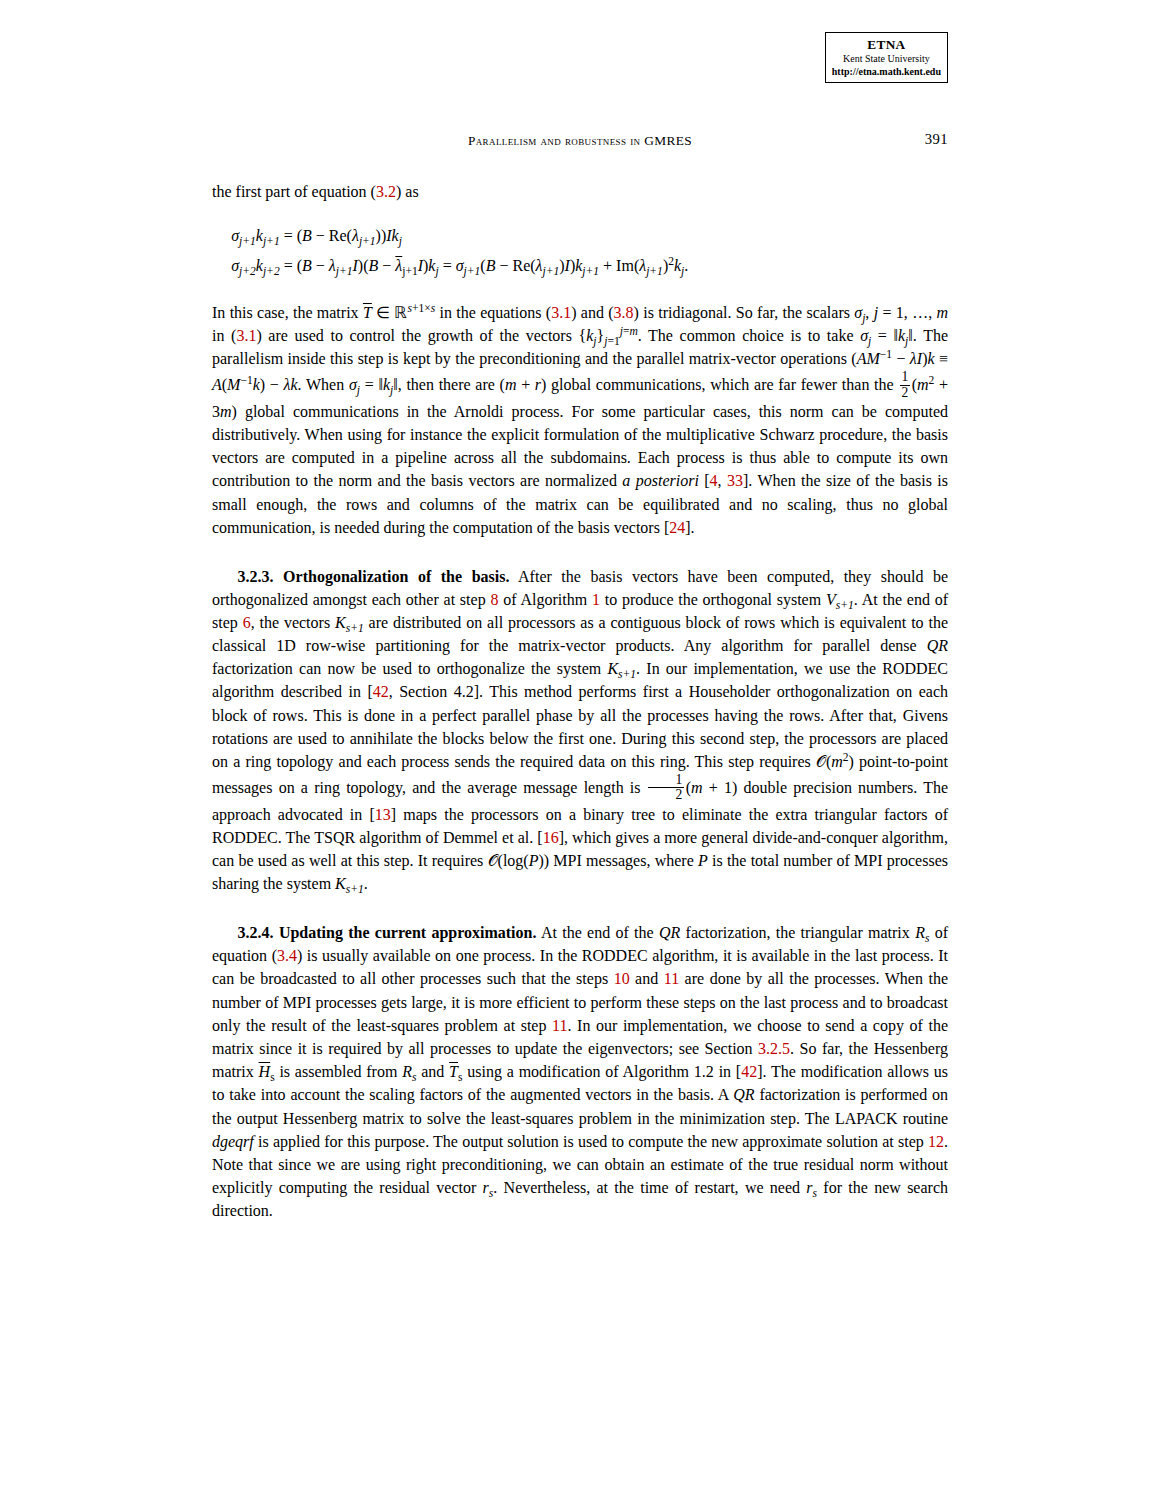ETNA
Kent State University
http://etna.math.kent.edu
Parallelism and robustness in GMRES 391
the first part of equation (3.2) as
σj+1kj+1 = (B − Re(λj+1))Ikj
σj+2kj+2 = (B − λj+1I)(B − λj+1I)kj = σj+1(B − Re(λj+1)I)kj+1 + Im(λj+1)2kj.
In this case, the matrix T ∈ ℝs+1×s in the equations (3.1) and (3.8) is tridiagonal. So far, the scalars σj, j = 1, …, m in (3.1) are used to control the growth of the vectors {kj}j=1j=m. The common choice is to take σj = ‖kj‖. The parallelism inside this step is kept by the preconditioning and the parallel matrix-vector operations (AM−1 − λI)k ≡ A(M−1k) − λk. When σj = ‖kj‖, then there are (m + r) global communications, which are far fewer than the 12(m2 + 3m) global communications in the Arnoldi process. For some particular cases, this norm can be computed distributively. When using for instance the explicit formulation of the multiplicative Schwarz procedure, the basis vectors are computed in a pipeline across all the subdomains. Each process is thus able to compute its own contribution to the norm and the basis vectors are normalized a posteriori [4, 33]. When the size of the basis is small enough, the rows and columns of the matrix can be equilibrated and no scaling, thus no global communication, is needed during the computation of the basis vectors [24].
3.2.3. Orthogonalization of the basis. After the basis vectors have been computed, they should be orthogonalized amongst each other at step 8 of Algorithm 1 to produce the orthogonal system Vs+1. At the end of step 6, the vectors Ks+1 are distributed on all processors as a contiguous block of rows which is equivalent to the classical 1D row-wise partitioning for the matrix-vector products. Any algorithm for parallel dense QR factorization can now be used to orthogonalize the system Ks+1. In our implementation, we use the RODDEC algorithm described in [42, Section 4.2]. This method performs first a Householder orthogonalization on each block of rows. This is done in a perfect parallel phase by all the processes having the rows. After that, Givens rotations are used to annihilate the blocks below the first one. During this second step, the processors are placed on a ring topology and each process sends the required data on this ring. This step requires 𝒪(m2) point-to-point messages on a ring topology, and the average message length is 12(m + 1) double precision numbers. The approach advocated in [13] maps the processors on a binary tree to eliminate the extra triangular factors of RODDEC. The TSQR algorithm of Demmel et al. [16], which gives a more general divide-and-conquer algorithm, can be used as well at this step. It requires 𝒪(log(P)) MPI messages, where P is the total number of MPI processes sharing the system Ks+1.
3.2.4. Updating the current approximation. At the end of the QR factorization, the triangular matrix Rs of equation (3.4) is usually available on one process. In the RODDEC algorithm, it is available in the last process. It can be broadcasted to all other processes such that the steps 10 and 11 are done by all the processes. When the number of MPI processes gets large, it is more efficient to perform these steps on the last process and to broadcast only the result of the least-squares problem at step 11. In our implementation, we choose to send a copy of the matrix since it is required by all processes to update the eigenvectors; see Section 3.2.5. So far, the Hessenberg matrix Hs is assembled from Rs and Ts using a modification of Algorithm 1.2 in [42]. The modification allows us to take into account the scaling factors of the augmented vectors in the basis. A QR factorization is performed on the output Hessenberg matrix to solve the least-squares problem in the minimization step. The LAPACK routine dgeqrf is applied for this purpose. The output solution is used to compute the new approximate solution at step 12. Note that since we are using right preconditioning, we can obtain an estimate of the true residual norm without explicitly computing the residual vector rs. Nevertheless, at the time of restart, we need rs for the new search direction.